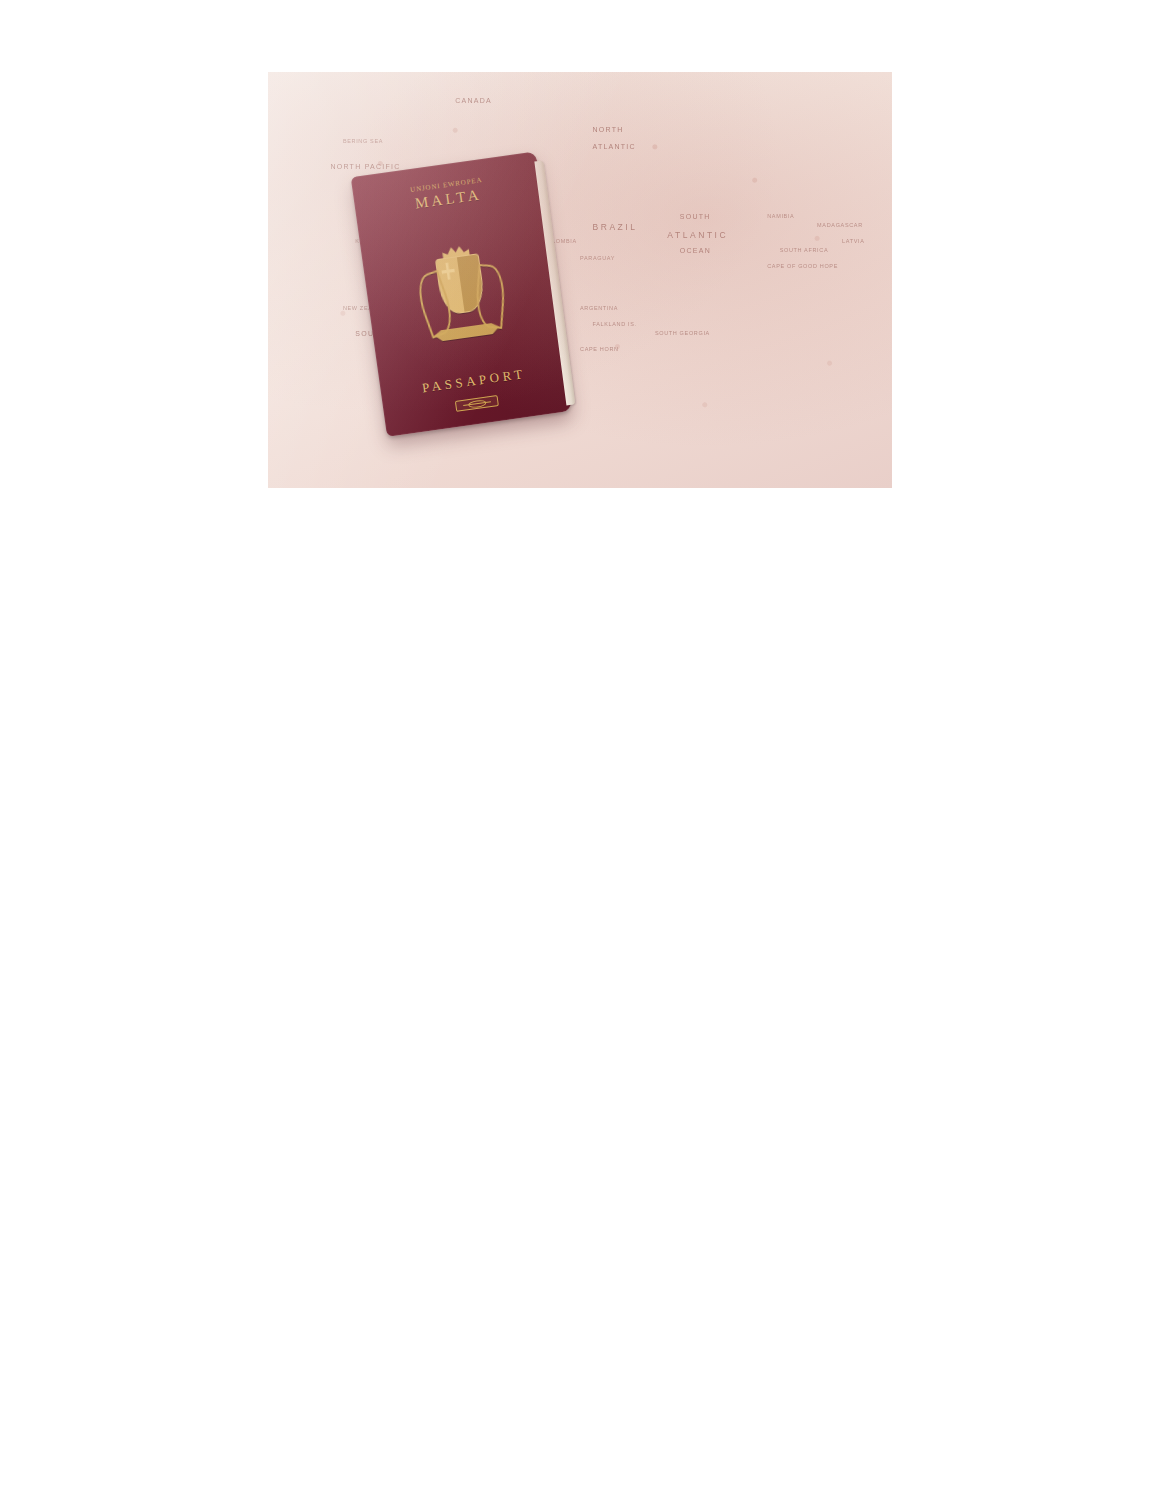Canada North Atlantic South Atlantic Ocean Brazil Paraguay Argentina Colombia Namibia South Africa Kiribati Papua New Guinea Fiji New Zealand North Pacific South Pacific Bering Sea Cape Horn Cape of Good Hope South Georgia Falkland Is. Madagascar Latvia
Unjoni Ewropea
Malta
Passaport
Maltese European Union passport lying on a world map.